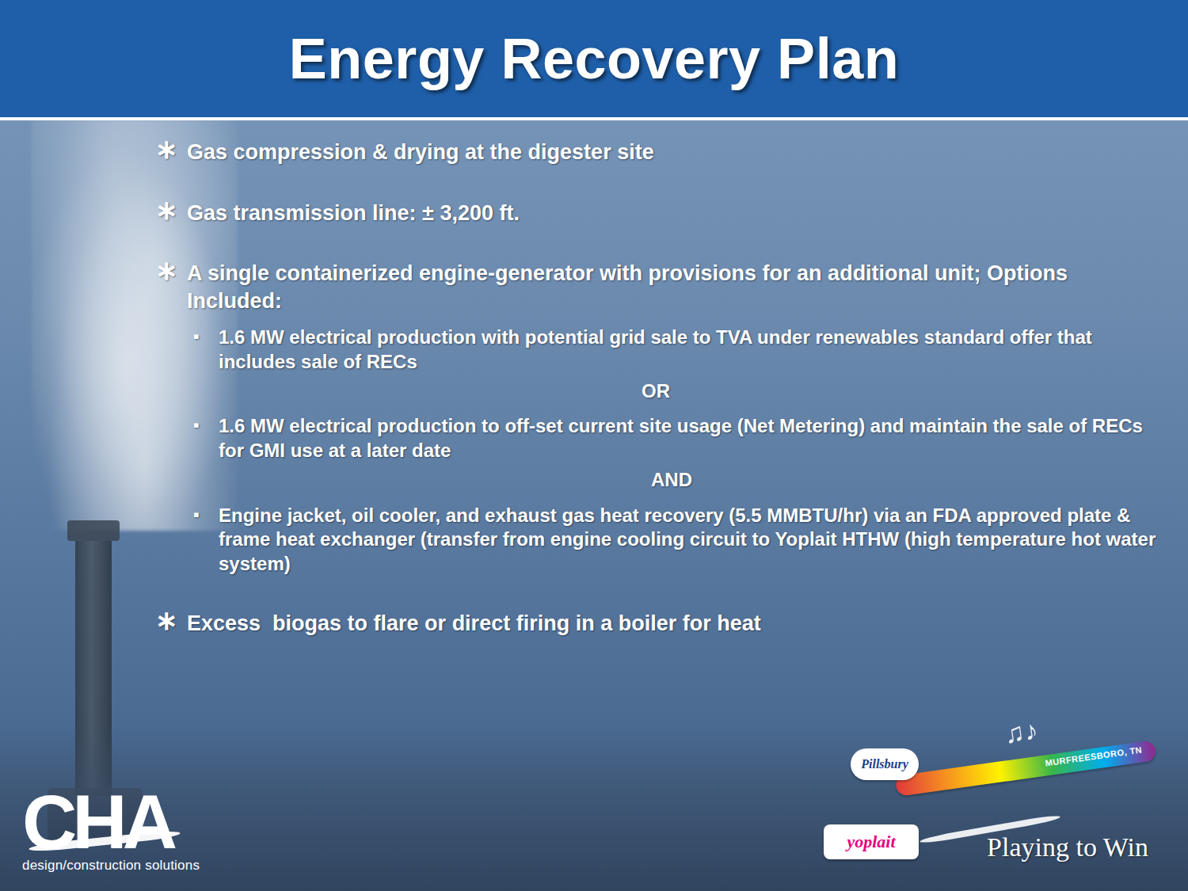Energy Recovery Plan
Gas compression & drying at the digester site
Gas transmission line: ± 3,200 ft.
A single containerized engine-generator with provisions for an additional unit; Options Included:
1.6 MW electrical production with potential grid sale to TVA under renewables standard offer that includes sale of RECs
OR
1.6 MW electrical production to off-set current site usage (Net Metering) and maintain the sale of RECs for GMI use at a later date
AND
Engine jacket, oil cooler, and exhaust gas heat recovery (5.5 MMBTU/hr) via an FDA approved plate & frame heat exchanger (transfer from engine cooling circuit to Yoplait HTHW (high temperature hot water system)
Excess biogas to flare or direct firing in a boiler for heat
CHA
design/construction solutions
♫♪
MURFREESBORO, TN
Pillsbury
yoplait
Playing to Win